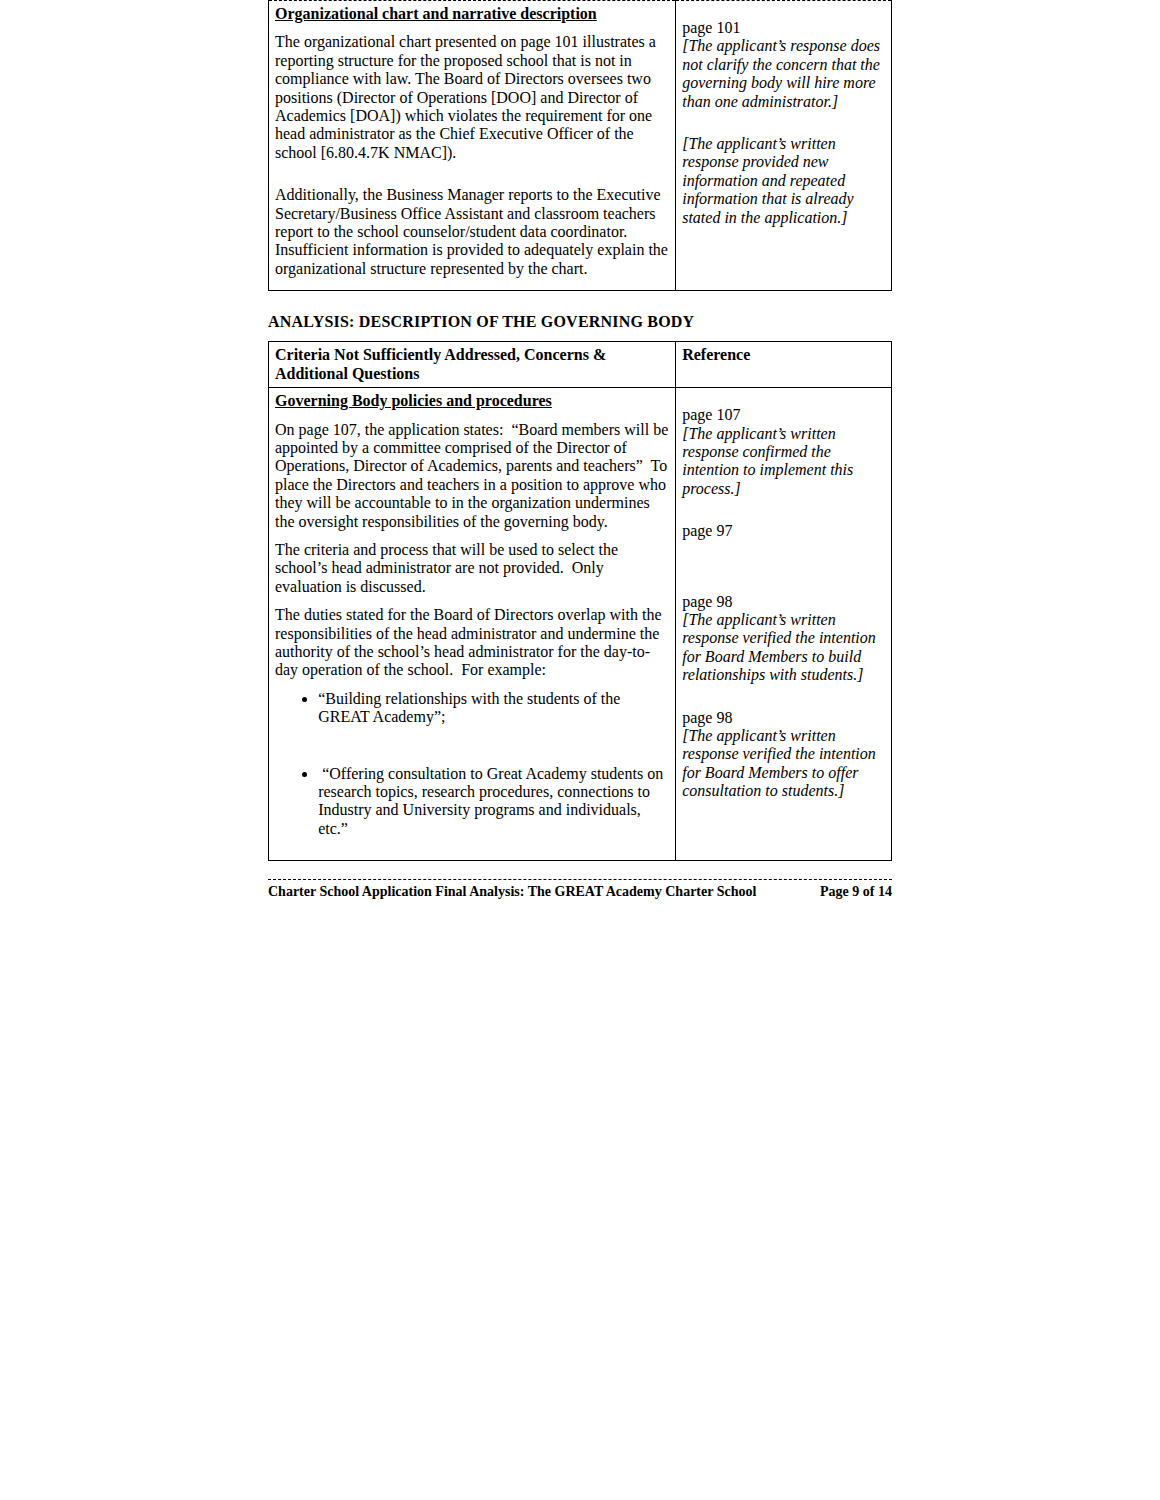| Organizational chart and narrative description The organizational chart presented on page 101 illustrates a reporting structure for the proposed school that is not in compliance with law. The Board of Directors oversees two positions (Director of Operations [DOO] and Director of Academics [DOA]) which violates the requirement for one head administrator as the Chief Executive Officer of the school [6.80.4.7K NMAC]). Additionally, the Business Manager reports to the Executive Secretary/Business Office Assistant and classroom teachers report to the school counselor/student data coordinator. Insufficient information is provided to adequately explain the organizational structure represented by the chart. | page 101 [The applicant’s response does not clarify the concern that the governing body will hire more than one administrator.] [The applicant’s written response provided new information and repeated information that is already stated in the application.] |
ANALYSIS: DESCRIPTION OF THE GOVERNING BODY
| Criteria Not Sufficiently Addressed, Concerns & Additional Questions | Reference |
| Governing Body policies and procedures On page 107, the application states: “Board members will be appointed by a committee comprised of the Director of Operations, Director of Academics, parents and teachers” To place the Directors and teachers in a position to approve who they will be accountable to in the organization undermines the oversight responsibilities of the governing body. The criteria and process that will be used to select the school’s head administrator are not provided. Only evaluation is discussed. The duties stated for the Board of Directors overlap with the responsibilities of the head administrator and undermine the authority of the school’s head administrator for the day-to-day operation of the school. For example: “Building relationships with the students of the GREAT Academy”; “Offering consultation to Great Academy students on research topics, research procedures, connections to Industry and University programs and individuals, etc.” | page 107 [The applicant’s written response confirmed the intention to implement this process.] page 97 page 98 [The applicant’s written response verified the intention for Board Members to build relationships with students.] page 98 [The applicant’s written response verified the intention for Board Members to offer consultation to students.] |
Charter School Application Final Analysis: The GREAT Academy Charter School
Page 9 of 14